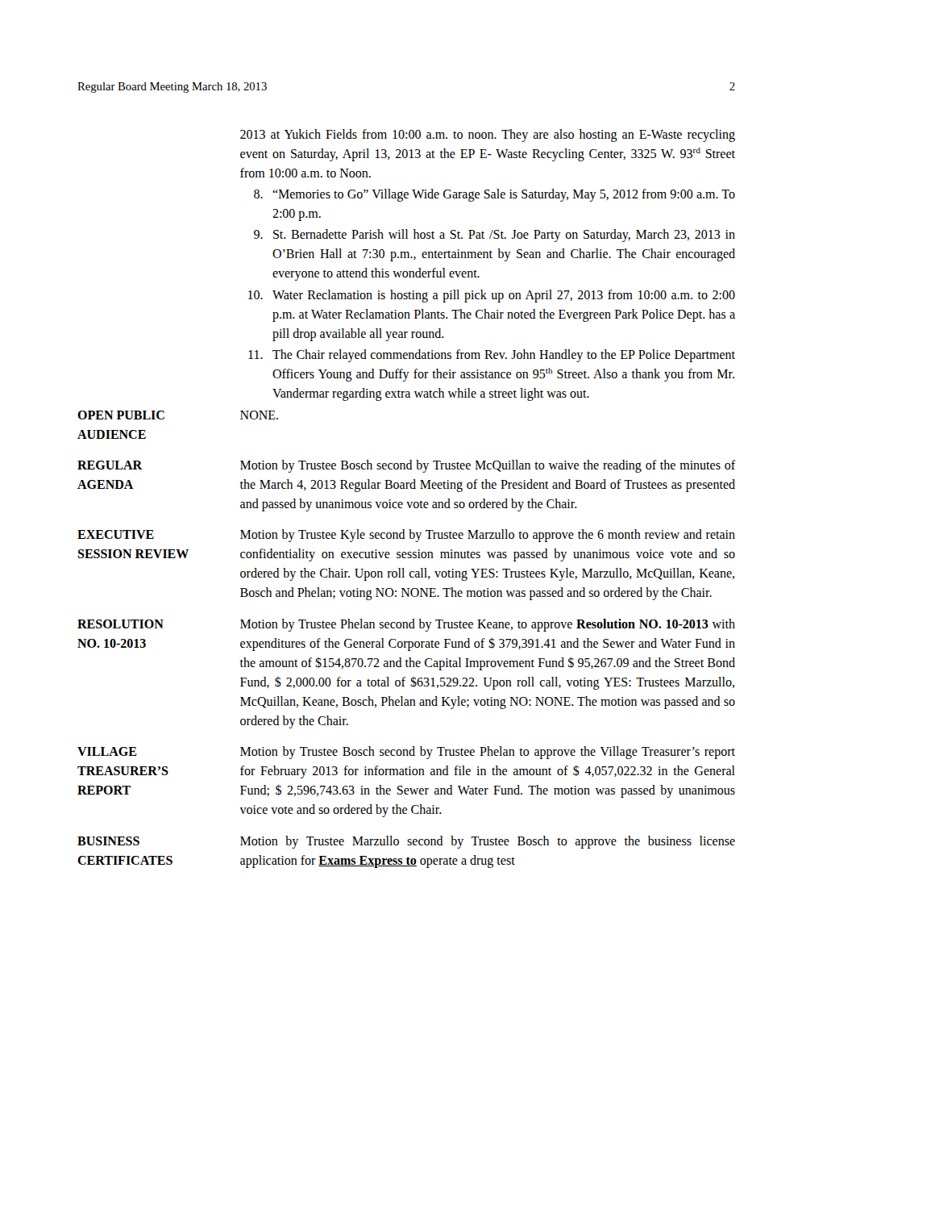Regular Board Meeting March 18, 2013 2
2013 at Yukich Fields from 10:00 a.m. to noon. They are also hosting an E-Waste recycling event on Saturday, April 13, 2013 at the EP E- Waste Recycling Center, 3325 W. 93rd Street from 10:00 a.m. to Noon.
8.“Memories to Go” Village Wide Garage Sale is Saturday, May 5, 2012 from 9:00 a.m. To 2:00 p.m.
9. St. Bernadette Parish will host a St. Pat /St. Joe Party on Saturday, March 23, 2013 in O’Brien Hall at 7:30 p.m., entertainment by Sean and Charlie. The Chair encouraged everyone to attend this wonderful event.
10. Water Reclamation is hosting a pill pick up on April 27, 2013 from 10:00 a.m. to 2:00 p.m. at Water Reclamation Plants. The Chair noted the Evergreen Park Police Dept. has a pill drop available all year round.
11. The Chair relayed commendations from Rev. John Handley to the EP Police Department Officers Young and Duffy for their assistance on 95th Street. Also a thank you from Mr. Vandermar regarding extra watch while a street light was out.
Open PublicAudience
NONE.
RegularAgenda
Motion by Trustee Bosch second by Trustee McQuillan to waive the reading of the minutes of the March 4, 2013 Regular Board Meeting of the President and Board of Trustees as presented and passed by unanimous voice vote and so ordered by the Chair.
ExecutiveSession Review
Motion by Trustee Kyle second by Trustee Marzullo to approve the 6 month review and retain confidentiality on executive session minutes was passed by unanimous voice vote and so ordered by the Chair. Upon roll call, voting YES: Trustees Kyle, Marzullo, McQuillan, Keane, Bosch and Phelan; voting NO: NONE. The motion was passed and so ordered by the Chair.
ResolutionNo. 10-2013
Motion by Trustee Phelan second by Trustee Keane, to approve Resolution NO. 10-2013 with expenditures of the General Corporate Fund of $ 379,391.41 and the Sewer and Water Fund in the amount of $154,870.72 and the Capital Improvement Fund $ 95,267.09 and the Street Bond Fund, $ 2,000.00 for a total of $631,529.22. Upon roll call, voting YES: Trustees Marzullo, McQuillan, Keane, Bosch, Phelan and Kyle; voting NO: NONE. The motion was passed and so ordered by the Chair.
VillageTreasurer’s Report
Motion by Trustee Bosch second by Trustee Phelan to approve the Village Treasurer’s report for February 2013 for information and file in the amount of $ 4,057,022.32 in the General Fund; $ 2,596,743.63 in the Sewer and Water Fund. The motion was passed by unanimous voice vote and so ordered by the Chair.
BusinessCertificates
Motion by Trustee Marzullo second by Trustee Bosch to approve the business license application for Exams Express to operate a drug test